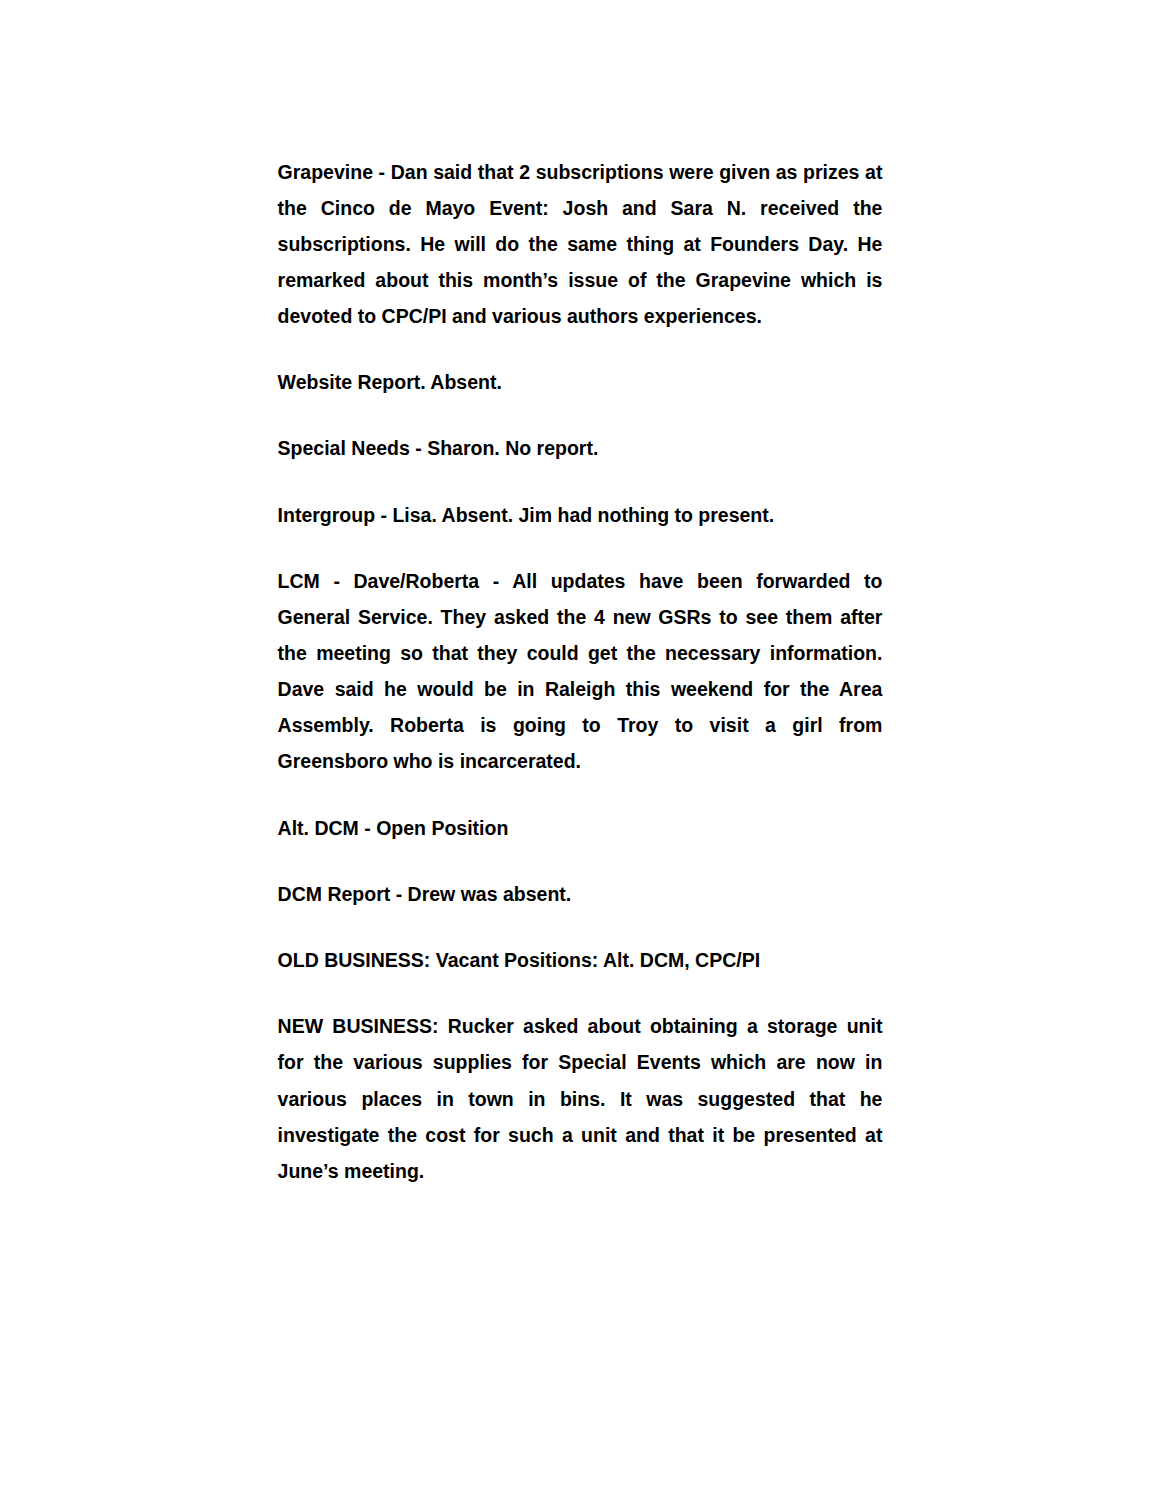Grapevine - Dan said that 2 subscriptions were given as prizes at the Cinco de Mayo Event: Josh and Sara N. received the subscriptions. He will do the same thing at Founders Day. He remarked about this month’s issue of the Grapevine which is devoted to CPC/PI and various authors experiences.
Website Report. Absent.
Special Needs - Sharon. No report.
Intergroup - Lisa. Absent. Jim had nothing to present.
LCM - Dave/Roberta - All updates have been forwarded to General Service. They asked the 4 new GSRs to see them after the meeting so that they could get the necessary information. Dave said he would be in Raleigh this weekend for the Area Assembly. Roberta is going to Troy to visit a girl from Greensboro who is incarcerated.
Alt. DCM - Open Position
DCM Report - Drew was absent.
OLD BUSINESS: Vacant Positions: Alt. DCM, CPC/PI
NEW BUSINESS: Rucker asked about obtaining a storage unit for the various supplies for Special Events which are now in various places in town in bins. It was suggested that he investigate the cost for such a unit and that it be presented at June’s meeting.